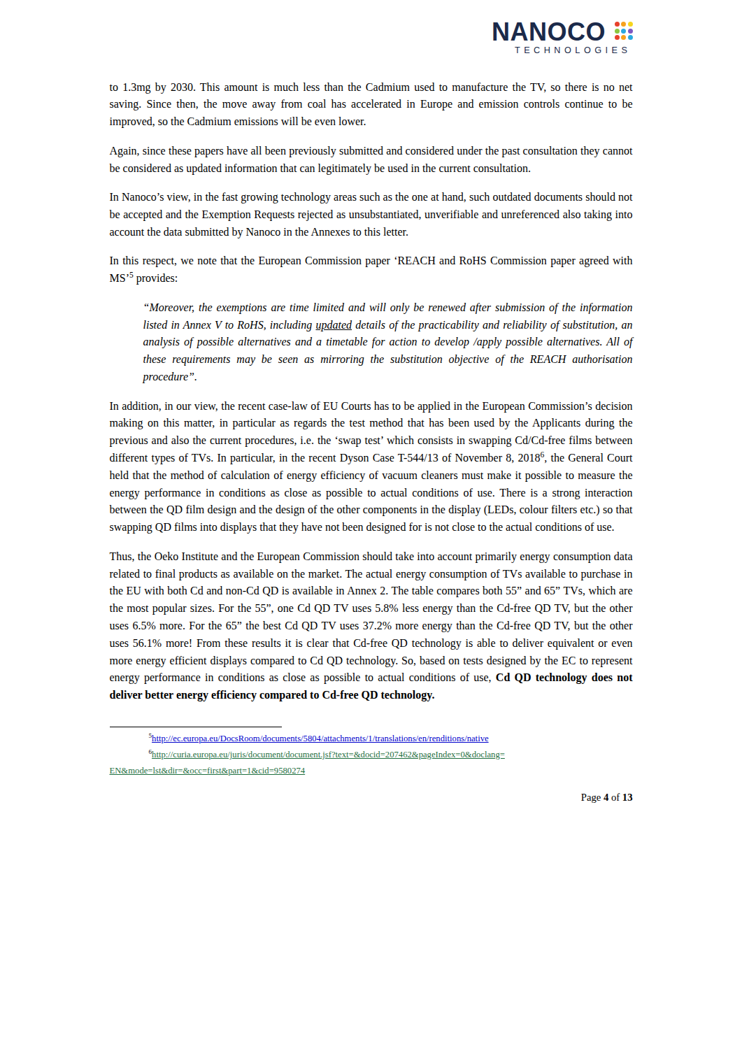NANOCO
TECHNOLOGIES
to 1.3mg by 2030. This amount is much less than the Cadmium used to manufacture the TV, so there is no net saving. Since then, the move away from coal has accelerated in Europe and emission controls continue to be improved, so the Cadmium emissions will be even lower.
Again, since these papers have all been previously submitted and considered under the past consultation they cannot be considered as updated information that can legitimately be used in the current consultation.
In Nanoco’s view, in the fast growing technology areas such as the one at hand, such outdated documents should not be accepted and the Exemption Requests rejected as unsubstantiated, unverifiable and unreferenced also taking into account the data submitted by Nanoco in the Annexes to this letter.
In this respect, we note that the European Commission paper ‘REACH and RoHS Commission paper agreed with MS’5 provides:
“Moreover, the exemptions are time limited and will only be renewed after submission of the information listed in Annex V to RoHS, including updated details of the practicability and reliability of substitution, an analysis of possible alternatives and a timetable for action to develop /apply possible alternatives. All of these requirements may be seen as mirroring the substitution objective of the REACH authorisation procedure”.
In addition, in our view, the recent case-law of EU Courts has to be applied in the European Commission’s decision making on this matter, in particular as regards the test method that has been used by the Applicants during the previous and also the current procedures, i.e. the ‘swap test’ which consists in swapping Cd/Cd-free films between different types of TVs. In particular, in the recent Dyson Case T-544/13 of November 8, 20186, the General Court held that the method of calculation of energy efficiency of vacuum cleaners must make it possible to measure the energy performance in conditions as close as possible to actual conditions of use. There is a strong interaction between the QD film design and the design of the other components in the display (LEDs, colour filters etc.) so that swapping QD films into displays that they have not been designed for is not close to the actual conditions of use.
Thus, the Oeko Institute and the European Commission should take into account primarily energy consumption data related to final products as available on the market. The actual energy consumption of TVs available to purchase in the EU with both Cd and non-Cd QD is available in Annex 2. The table compares both 55” and 65” TVs, which are the most popular sizes. For the 55”, one Cd QD TV uses 5.8% less energy than the Cd-free QD TV, but the other uses 6.5% more. For the 65” the best Cd QD TV uses 37.2% more energy than the Cd-free QD TV, but the other uses 56.1% more! From these results it is clear that Cd-free QD technology is able to deliver equivalent or even more energy efficient displays compared to Cd QD technology. So, based on tests designed by the EC to represent energy performance in conditions as close as possible to actual conditions of use, Cd QD technology does not deliver better energy efficiency compared to Cd-free QD technology.
5http://ec.europa.eu/DocsRoom/documents/5804/attachments/1/translations/en/renditions/native
6http://curia.europa.eu/juris/document/document.jsf?text=&docid=207462&pageIndex=0&doclang=
EN&mode=lst&dir=&occ=first&part=1&cid=9580274
Page 4 of 13